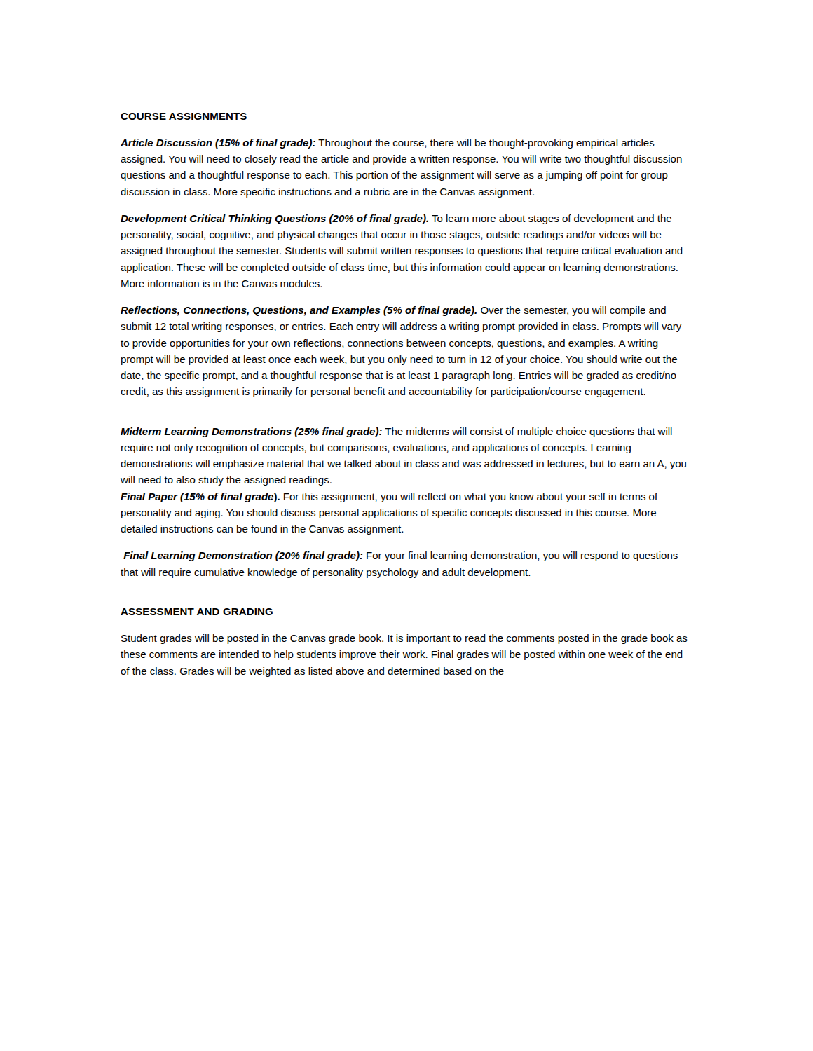COURSE ASSIGNMENTS
Article Discussion (15% of final grade): Throughout the course, there will be thought-provoking empirical articles assigned. You will need to closely read the article and provide a written response. You will write two thoughtful discussion questions and a thoughtful response to each. This portion of the assignment will serve as a jumping off point for group discussion in class. More specific instructions and a rubric are in the Canvas assignment.
Development Critical Thinking Questions (20% of final grade). To learn more about stages of development and the personality, social, cognitive, and physical changes that occur in those stages, outside readings and/or videos will be assigned throughout the semester. Students will submit written responses to questions that require critical evaluation and application. These will be completed outside of class time, but this information could appear on learning demonstrations. More information is in the Canvas modules.
Reflections, Connections, Questions, and Examples (5% of final grade). Over the semester, you will compile and submit 12 total writing responses, or entries. Each entry will address a writing prompt provided in class. Prompts will vary to provide opportunities for your own reflections, connections between concepts, questions, and examples. A writing prompt will be provided at least once each week, but you only need to turn in 12 of your choice. You should write out the date, the specific prompt, and a thoughtful response that is at least 1 paragraph long. Entries will be graded as credit/no credit, as this assignment is primarily for personal benefit and accountability for participation/course engagement.
Midterm Learning Demonstrations (25% final grade): The midterms will consist of multiple choice questions that will require not only recognition of concepts, but comparisons, evaluations, and applications of concepts. Learning demonstrations will emphasize material that we talked about in class and was addressed in lectures, but to earn an A, you will need to also study the assigned readings.
Final Paper (15% of final grade). For this assignment, you will reflect on what you know about your self in terms of personality and aging. You should discuss personal applications of specific concepts discussed in this course. More detailed instructions can be found in the Canvas assignment.
Final Learning Demonstration (20% final grade): For your final learning demonstration, you will respond to questions that will require cumulative knowledge of personality psychology and adult development.
ASSESSMENT AND GRADING
Student grades will be posted in the Canvas grade book. It is important to read the comments posted in the grade book as these comments are intended to help students improve their work. Final grades will be posted within one week of the end of the class. Grades will be weighted as listed above and determined based on the